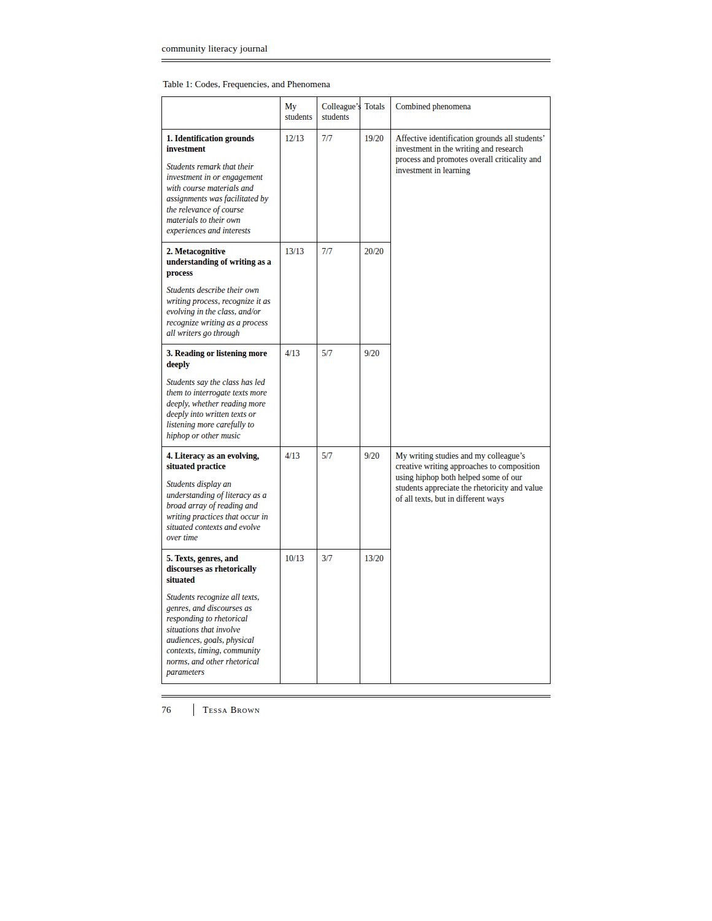community literacy journal
Table 1: Codes, Frequencies, and Phenomena
| | My students | Colleague’s students | Totals | Combined phenomena |
| --- | --- | --- | --- | --- |
| 1. Identification grounds investment Students remark that their investment in or engagement with course materials and assignments was facilitated by the relevance of course materials to their own experiences and interests | 12/13 | 7/7 | 19/20 | Affective identification grounds all students’ investment in the writing and research process and promotes overall criticality and investment in learning |
| 2. Metacognitive understanding of writing as a process Students describe their own writing process, recognize it as evolving in the class, and/or recognize writing as a process all writers go through | 13/13 | 7/7 | 20/20 |
| 3. Reading or listening more deeply Students say the class has led them to interrogate texts more deeply, whether reading more deeply into written texts or listening more carefully to hiphop or other music | 4/13 | 5/7 | 9/20 |
| 4. Literacy as an evolving, situated practice Students display an understanding of literacy as a broad array of reading and writing practices that occur in situated contexts and evolve over time | 4/13 | 5/7 | 9/20 | My writing studies and my colleague’s creative writing approaches to composition using hiphop both helped some of our students appreciate the rhetoricity and value of all texts, but in different ways |
| 5. Texts, genres, and discourses as rhetorically situated Students recognize all texts, genres, and discourses as responding to rhetorical situations that involve audiences, goals, physical contexts, timing, community norms, and other rhetorical parameters | 10/13 | 3/7 | 13/20 |
76 Tessa Brown